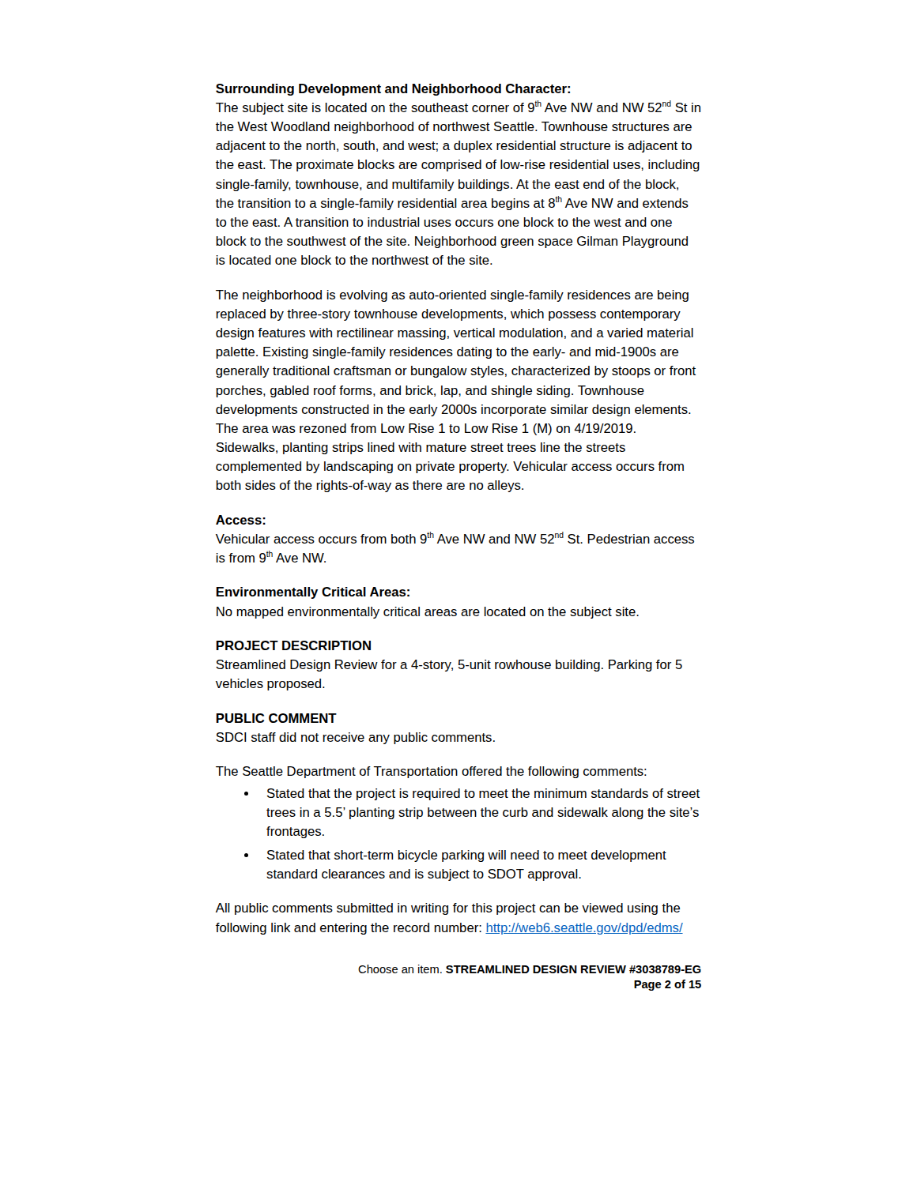Surrounding Development and Neighborhood Character:
The subject site is located on the southeast corner of 9th Ave NW and NW 52nd St in the West Woodland neighborhood of northwest Seattle. Townhouse structures are adjacent to the north, south, and west; a duplex residential structure is adjacent to the east. The proximate blocks are comprised of low-rise residential uses, including single-family, townhouse, and multifamily buildings. At the east end of the block, the transition to a single-family residential area begins at 8th Ave NW and extends to the east. A transition to industrial uses occurs one block to the west and one block to the southwest of the site. Neighborhood green space Gilman Playground is located one block to the northwest of the site.
The neighborhood is evolving as auto-oriented single-family residences are being replaced by three-story townhouse developments, which possess contemporary design features with rectilinear massing, vertical modulation, and a varied material palette. Existing single-family residences dating to the early- and mid-1900s are generally traditional craftsman or bungalow styles, characterized by stoops or front porches, gabled roof forms, and brick, lap, and shingle siding. Townhouse developments constructed in the early 2000s incorporate similar design elements. The area was rezoned from Low Rise 1 to Low Rise 1 (M) on 4/19/2019. Sidewalks, planting strips lined with mature street trees line the streets complemented by landscaping on private property. Vehicular access occurs from both sides of the rights-of-way as there are no alleys.
Access:
Vehicular access occurs from both 9th Ave NW and NW 52nd St. Pedestrian access is from 9th Ave NW.
Environmentally Critical Areas:
No mapped environmentally critical areas are located on the subject site.
PROJECT DESCRIPTION
Streamlined Design Review for a 4-story, 5-unit rowhouse building. Parking for 5 vehicles proposed.
PUBLIC COMMENT
SDCI staff did not receive any public comments.
The Seattle Department of Transportation offered the following comments:
Stated that the project is required to meet the minimum standards of street trees in a 5.5’ planting strip between the curb and sidewalk along the site’s frontages.
Stated that short-term bicycle parking will need to meet development standard clearances and is subject to SDOT approval.
All public comments submitted in writing for this project can be viewed using the following link and entering the record number: http://web6.seattle.gov/dpd/edms/
Choose an item. STREAMLINED DESIGN REVIEW #3038789-EG
Page 2 of 15